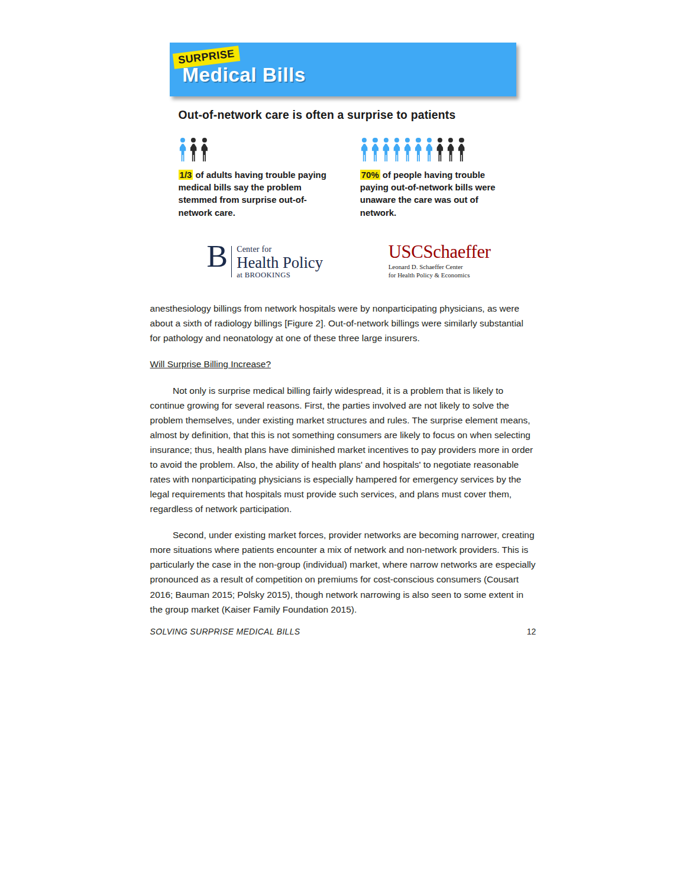SURPRISE Medical Bills
Out-of-network care is often a surprise to patients
1/3 of adults having trouble paying medical bills say the problem stemmed from surprise out-of-network care.
70% of people having trouble paying out-of-network bills were unaware the care was out of network.
B
Center for
Health Policy
at BROOKINGS
USCSchaeffer
Leonard D. Schaeffer Center
for Health Policy & Economics
anesthesiology billings from network hospitals were by nonparticipating physicians, as were about a sixth of radiology billings [Figure 2]. Out-of-network billings were similarly substantial for pathology and neonatology at one of these three large insurers.
Will Surprise Billing Increase?
Not only is surprise medical billing fairly widespread, it is a problem that is likely to continue growing for several reasons. First, the parties involved are not likely to solve the problem themselves, under existing market structures and rules. The surprise element means, almost by definition, that this is not something consumers are likely to focus on when selecting insurance; thus, health plans have diminished market incentives to pay providers more in order to avoid the problem. Also, the ability of health plans' and hospitals' to negotiate reasonable rates with nonparticipating physicians is especially hampered for emergency services by the legal requirements that hospitals must provide such services, and plans must cover them, regardless of network participation.
Second, under existing market forces, provider networks are becoming narrower, creating more situations where patients encounter a mix of network and non-network providers. This is particularly the case in the non-group (individual) market, where narrow networks are especially pronounced as a result of competition on premiums for cost-conscious consumers (Cousart 2016; Bauman 2015; Polsky 2015), though network narrowing is also seen to some extent in the group market (Kaiser Family Foundation 2015).
SOLVING SURPRISE MEDICAL BILLS 12